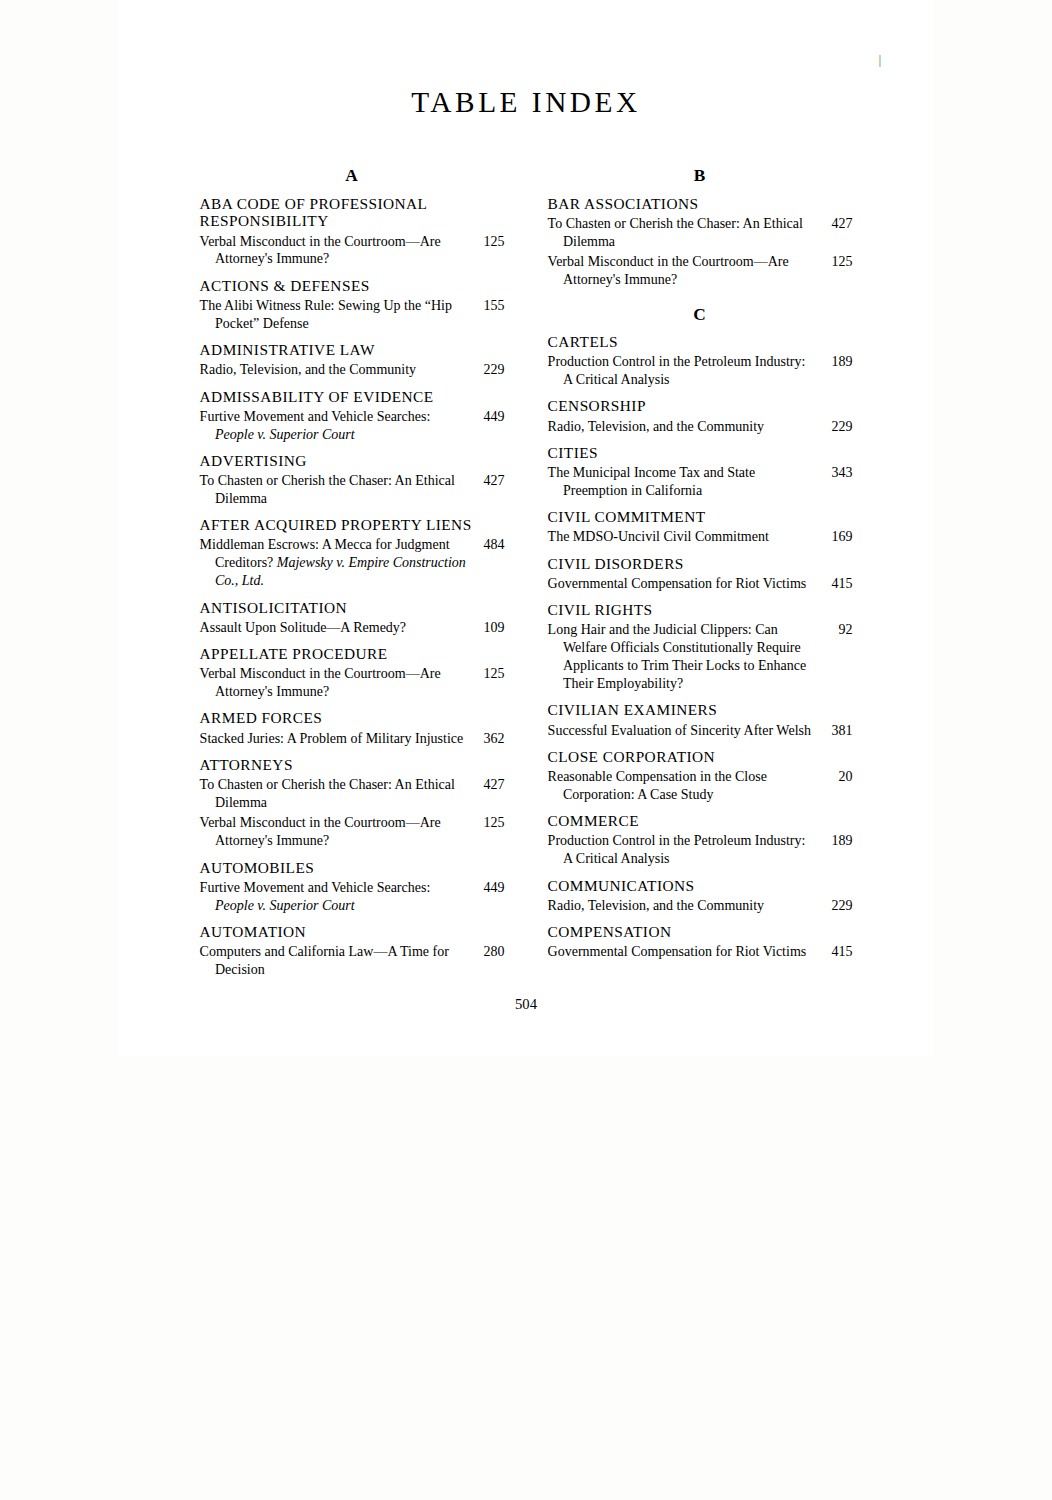|
TABLE INDEX
A
ABA CODE OF PROFESSIONAL RESPONSIBILITY
Verbal Misconduct in the Courtroom—Are Attorney's Immune?125
ACTIONS & DEFENSES
The Alibi Witness Rule: Sewing Up the “Hip Pocket” Defense 155
ADMINISTRATIVE LAW
Radio, Television, and the Community 229
ADMISSABILITY OF EVIDENCE
Furtive Movement and Vehicle Searches: People v. Superior Court 449
ADVERTISING
To Chasten or Cherish the Chaser: An Ethical Dilemma 427
AFTER ACQUIRED PROPERTY LIENS
Middleman Escrows: A Mecca for Judgment Creditors? Majewsky v. Empire Construction Co., Ltd. 484
ANTISOLICITATION
Assault Upon Solitude—A Remedy?109
APPELLATE PROCEDURE
Verbal Misconduct in the Courtroom—Are Attorney's Immune?125
ARMED FORCES
Stacked Juries: A Problem of Military Injustice 362
ATTORNEYS
To Chasten or Cherish the Chaser: An Ethical Dilemma 427
Verbal Misconduct in the Courtroom—Are Attorney's Immune?125
AUTOMOBILES
Furtive Movement and Vehicle Searches: People v. Superior Court 449
AUTOMATION
Computers and California Law—A Time for Decision 280
B
BAR ASSOCIATIONS
To Chasten or Cherish the Chaser: An Ethical Dilemma 427
Verbal Misconduct in the Courtroom—Are Attorney's Immune?125
C
CARTELS
Production Control in the Petroleum Industry: A Critical Analysis 189
CENSORSHIP
Radio, Television, and the Community 229
CITIES
The Municipal Income Tax and State Preemption in California 343
CIVIL COMMITMENT
The MDSO-Uncivil Civil Commitment 169
CIVIL DISORDERS
Governmental Compensation for Riot Victims 415
CIVIL RIGHTS
Long Hair and the Judicial Clippers: Can Welfare Officials Constitutionally Require Applicants to Trim Their Locks to Enhance Their Employability?92
CIVILIAN EXAMINERS
Successful Evaluation of Sincerity After Welsh 381
CLOSE CORPORATION
Reasonable Compensation in the Close Corporation: A Case Study 20
COMMERCE
Production Control in the Petroleum Industry: A Critical Analysis 189
COMMUNICATIONS
Radio, Television, and the Community 229
COMPENSATION
Governmental Compensation for Riot Victims 415
504